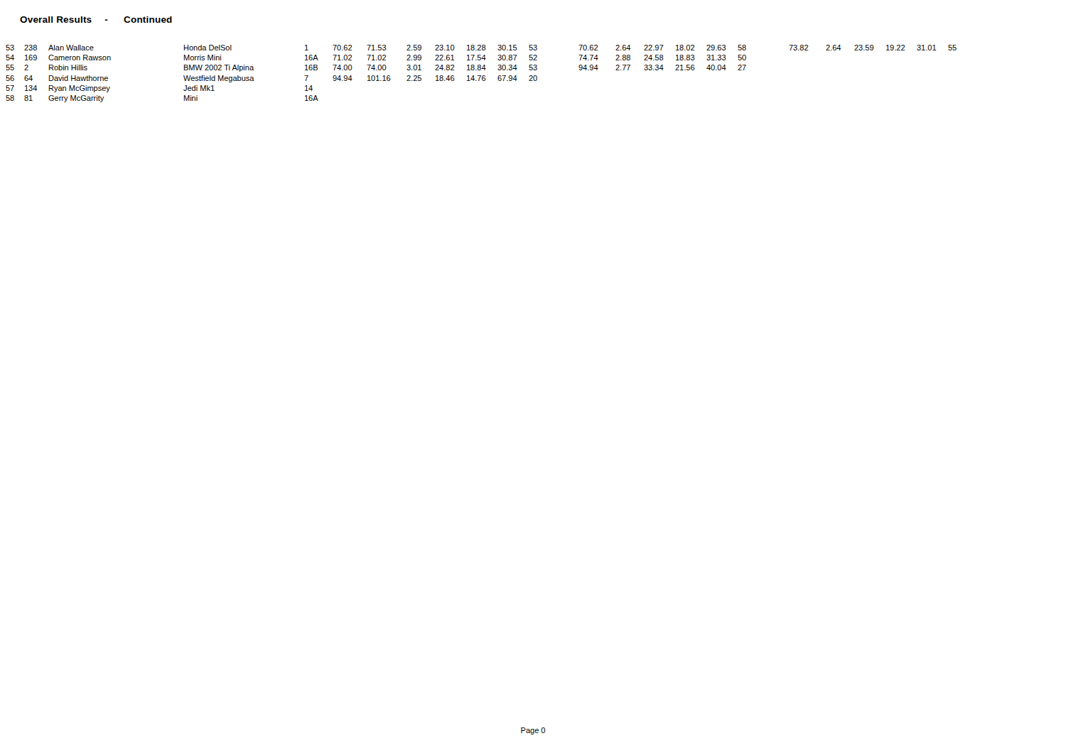Overall Results-Continued
| 53 | 238 | Alan Wallace | Honda DelSol | 1 | 70.62 | 71.53 | 2.59 | 23.10 | 18.28 | 30.15 | 53 | 70.62 | 2.64 | 22.97 | 18.02 | 29.63 | 58 | 73.82 | 2.64 | 23.59 | 19.22 | 31.01 | 55 |
| 54 | 169 | Cameron Rawson | Morris Mini | 16A | 71.02 | 71.02 | 2.99 | 22.61 | 17.54 | 30.87 | 52 | 74.74 | 2.88 | 24.58 | 18.83 | 31.33 | 50 | | | | | | |
| 55 | 2 | Robin Hillis | BMW 2002 Ti Alpina | 16B | 74.00 | 74.00 | 3.01 | 24.82 | 18.84 | 30.34 | 53 | 94.94 | 2.77 | 33.34 | 21.56 | 40.04 | 27 | | | | | | |
| 56 | 64 | David Hawthorne | Westfield Megabusa | 7 | 94.94 | 101.16 | 2.25 | 18.46 | 14.76 | 67.94 | 20 | | | | | | | | | | | | |
| 57 | 134 | Ryan McGimpsey | Jedi Mk1 | 14 | | | | | | | | | | | | | | | | | | | |
| 58 | 81 | Gerry McGarrity | Mini | 16A | | | | | | | | | | | | | | | | | | | |
Page 0